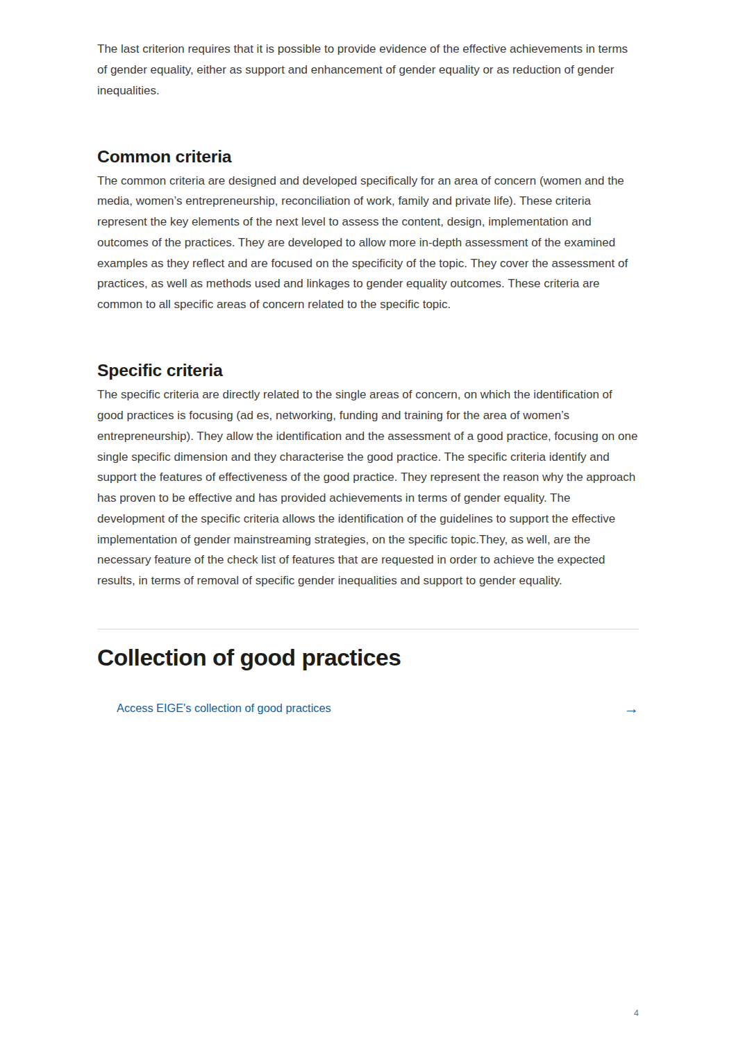The last criterion requires that it is possible to provide evidence of the effective achievements in terms of gender equality, either as support and enhancement of gender equality or as reduction of gender inequalities.
Common criteria
The common criteria are designed and developed specifically for an area of concern (women and the media, women’s entrepreneurship, reconciliation of work, family and private life). These criteria represent the key elements of the next level to assess the content, design, implementation and outcomes of the practices. They are developed to allow more in-depth assessment of the examined examples as they reflect and are focused on the specificity of the topic. They cover the assessment of practices, as well as methods used and linkages to gender equality outcomes. These criteria are common to all specific areas of concern related to the specific topic.
Specific criteria
The specific criteria are directly related to the single areas of concern, on which the identification of good practices is focusing (ad es, networking, funding and training for the area of women’s entrepreneurship). They allow the identification and the assessment of a good practice, focusing on one single specific dimension and they characterise the good practice. The specific criteria identify and support the features of effectiveness of the good practice. They represent the reason why the approach has proven to be effective and has provided achievements in terms of gender equality. The development of the specific criteria allows the identification of the guidelines to support the effective implementation of gender mainstreaming strategies, on the specific topic.They, as well, are the necessary feature of the check list of features that are requested in order to achieve the expected results, in terms of removal of specific gender inequalities and support to gender equality.
Collection of good practices
Access EIGE's collection of good practices →
4